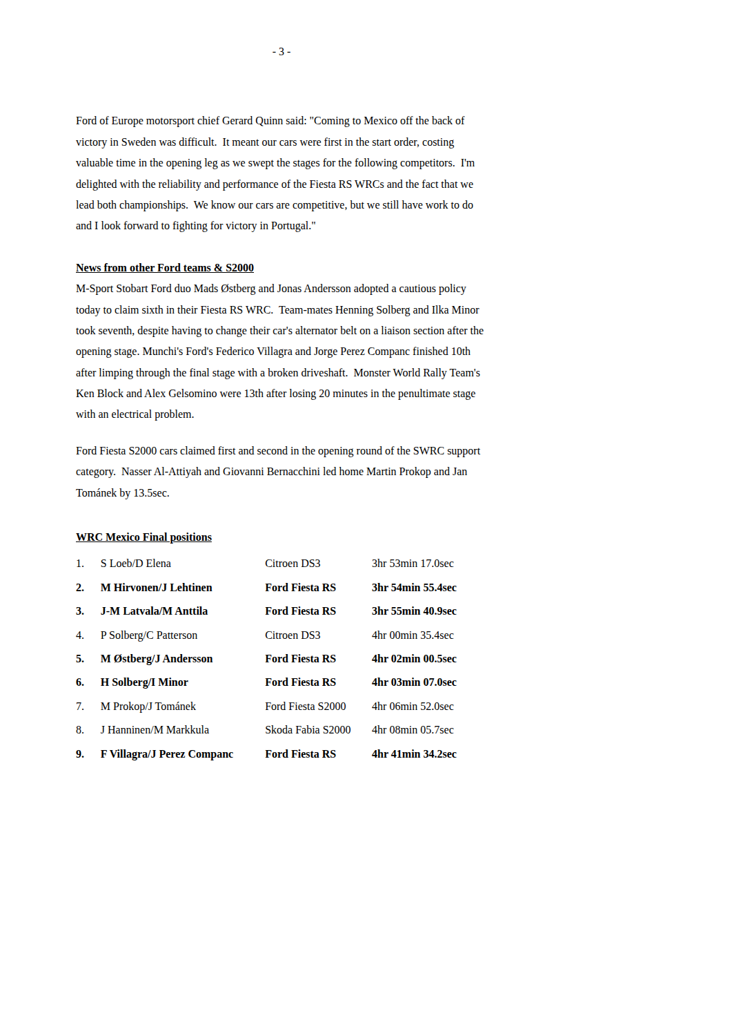- 3 -
Ford of Europe motorsport chief Gerard Quinn said: "Coming to Mexico off the back of victory in Sweden was difficult. It meant our cars were first in the start order, costing valuable time in the opening leg as we swept the stages for the following competitors. I'm delighted with the reliability and performance of the Fiesta RS WRCs and the fact that we lead both championships. We know our cars are competitive, but we still have work to do and I look forward to fighting for victory in Portugal."
News from other Ford teams & S2000
M-Sport Stobart Ford duo Mads Østberg and Jonas Andersson adopted a cautious policy today to claim sixth in their Fiesta RS WRC. Team-mates Henning Solberg and Ilka Minor took seventh, despite having to change their car's alternator belt on a liaison section after the opening stage. Munchi's Ford's Federico Villagra and Jorge Perez Companc finished 10th after limping through the final stage with a broken driveshaft. Monster World Rally Team's Ken Block and Alex Gelsomino were 13th after losing 20 minutes in the penultimate stage with an electrical problem.
Ford Fiesta S2000 cars claimed first and second in the opening round of the SWRC support category. Nasser Al-Attiyah and Giovanni Bernacchini led home Martin Prokop and Jan Tománek by 13.5sec.
WRC Mexico Final positions
| 1. | S Loeb/D Elena | Citroen DS3 | 3hr 53min 17.0sec |
| 2. | M Hirvonen/J Lehtinen | Ford Fiesta RS | 3hr 54min 55.4sec |
| 3. | J-M Latvala/M Anttila | Ford Fiesta RS | 3hr 55min 40.9sec |
| 4. | P Solberg/C Patterson | Citroen DS3 | 4hr 00min 35.4sec |
| 5. | M Østberg/J Andersson | Ford Fiesta RS | 4hr 02min 00.5sec |
| 6. | H Solberg/I Minor | Ford Fiesta RS | 4hr 03min 07.0sec |
| 7. | M Prokop/J Tománek | Ford Fiesta S2000 | 4hr 06min 52.0sec |
| 8. | J Hanninen/M Markkula | Skoda Fabia S2000 | 4hr 08min 05.7sec |
| 9. | F Villagra/J Perez Companc | Ford Fiesta RS | 4hr 41min 34.2sec |